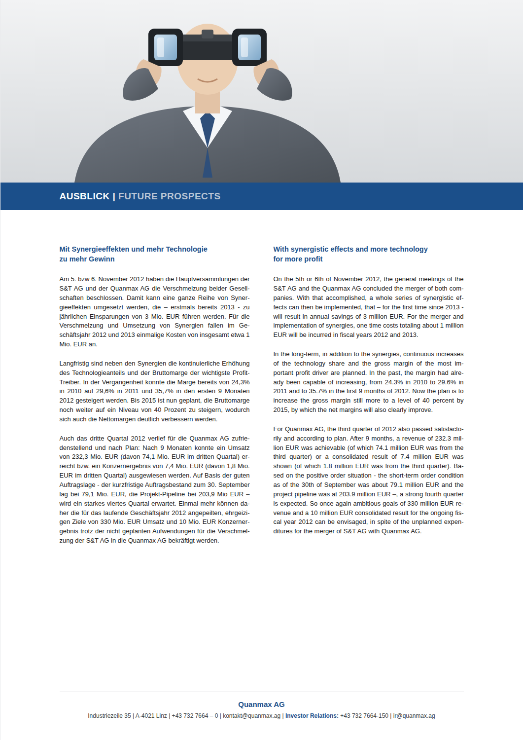AUSBLICK | FUTURE PROSPECTS
Mit Synergieeffekten und mehr Technologie
zu mehr Gewinn
Am 5. bzw 6. November 2012 haben die Hauptversammlungen der S&T AG und der Quanmax AG die Verschmelzung beider Gesellschaften beschlossen. Damit kann eine ganze Reihe von Synergieeffekten umgesetzt werden, die – erstmals bereits 2013 - zu jährlichen Einsparungen von 3 Mio. EUR führen werden. Für die Verschmelzung und Umsetzung von Synergien fallen im Geschäftsjahr 2012 und 2013 einmalige Kosten von insgesamt etwa 1 Mio. EUR an.
Langfristig sind neben den Synergien die kontinuierliche Erhöhung des Technologieanteils und der Bruttomarge der wichtigste Profit-Treiber. In der Vergangenheit konnte die Marge bereits von 24,3% in 2010 auf 29,6% in 2011 und 35,7% in den ersten 9 Monaten 2012 gesteigert werden. Bis 2015 ist nun geplant, die Bruttomarge noch weiter auf ein Niveau von 40 Prozent zu steigern, wodurch sich auch die Nettomargen deutlich verbessern werden.
Auch das dritte Quartal 2012 verlief für die Quanmax AG zufriedenstellend und nach Plan: Nach 9 Monaten konnte ein Umsatz von 232,3 Mio. EUR (davon 74,1 Mio. EUR im dritten Quartal) erreicht bzw. ein Konzernergebnis von 7,4 Mio. EUR (davon 1,8 Mio. EUR im dritten Quartal) ausgewiesen werden. Auf Basis der guten Auftragslage - der kurzfristige Auftragsbestand zum 30. September lag bei 79,1 Mio. EUR, die Projekt-Pipeline bei 203,9 Mio EUR – wird ein starkes viertes Quartal erwartet. Einmal mehr können daher die für das laufende Geschäftsjahr 2012 angepeilten, ehrgeizigen Ziele von 330 Mio. EUR Umsatz und 10 Mio. EUR Konzernergebnis trotz der nicht geplanten Aufwendungen für die Verschmelzung der S&T AG in die Quanmax AG bekräftigt werden.
With synergistic effects and more technology
for more profit
On the 5th or 6th of November 2012, the general meetings of the S&T AG and the Quanmax AG concluded the merger of both companies. With that accomplished, a whole series of synergistic effects can then be implemented, that – for the first time since 2013 - will result in annual savings of 3 million EUR. For the merger and implementation of synergies, one time costs totaling about 1 million EUR will be incurred in fiscal years 2012 and 2013.
In the long-term, in addition to the synergies, continuous increases of the technology share and the gross margin of the most important profit driver are planned. In the past, the margin had already been capable of increasing, from 24.3% in 2010 to 29.6% in 2011 and to 35.7% in the first 9 months of 2012. Now the plan is to increase the gross margin still more to a level of 40 percent by 2015, by which the net margins will also clearly improve.
For Quanmax AG, the third quarter of 2012 also passed satisfactorily and according to plan. After 9 months, a revenue of 232.3 million EUR was achievable (of which 74.1 million EUR was from the third quarter) or a consolidated result of 7.4 million EUR was shown (of which 1.8 million EUR was from the third quarter). Based on the positive order situation - the short-term order condition as of the 30th of September was about 79.1 million EUR and the project pipeline was at 203.9 million EUR –, a strong fourth quarter is expected. So once again ambitious goals of 330 million EUR revenue and a 10 million EUR consolidated result for the ongoing fiscal year 2012 can be envisaged, in spite of the unplanned expenditures for the merger of S&T AG with Quanmax AG.
Quanmax AG
Industriezeile 35 | A-4021 Linz | +43 732 7664 – 0 | kontakt@quanmax.ag | Investor Relations: +43 732 7664-150 | ir@quanmax.ag